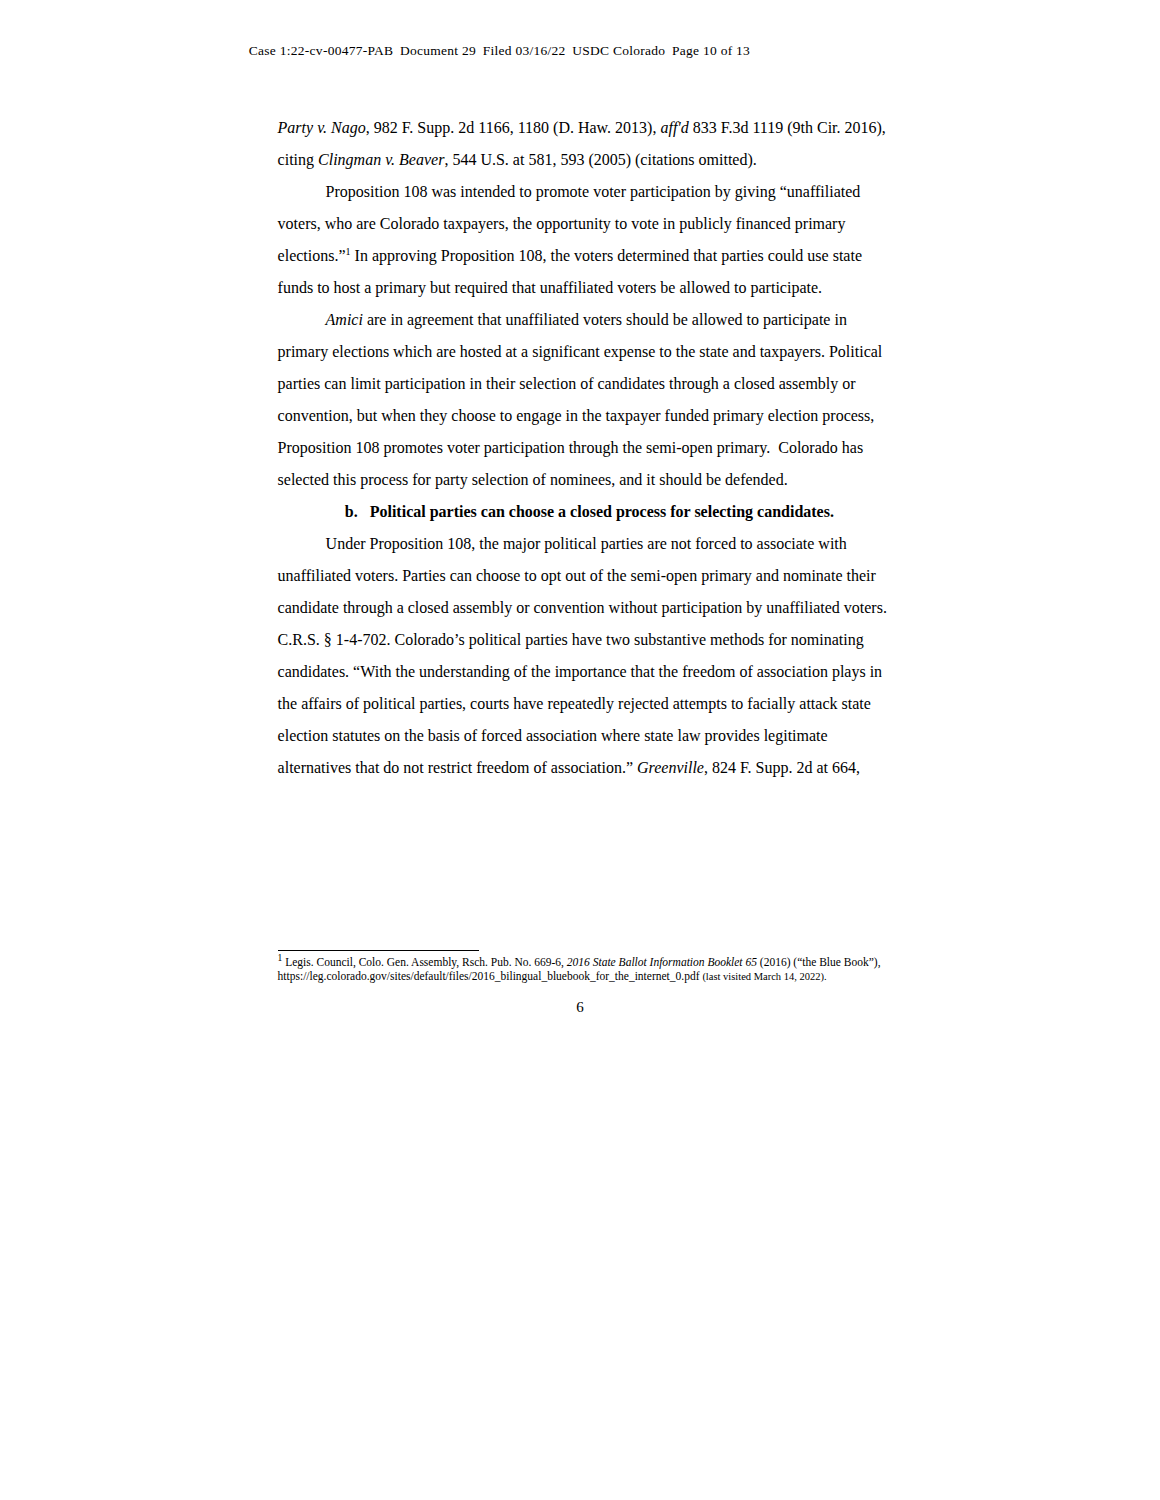Case 1:22-cv-00477-PAB Document 29 Filed 03/16/22 USDC Colorado Page 10 of 13
Party v. Nago, 982 F. Supp. 2d 1166, 1180 (D. Haw. 2013), aff'd 833 F.3d 1119 (9th Cir. 2016),
citing Clingman v. Beaver, 544 U.S. at 581, 593 (2005) (citations omitted).
Proposition 108 was intended to promote voter participation by giving “unaffiliated
voters, who are Colorado taxpayers, the opportunity to vote in publicly financed primary
elections.”1 In approving Proposition 108, the voters determined that parties could use state
funds to host a primary but required that unaffiliated voters be allowed to participate.
Amici are in agreement that unaffiliated voters should be allowed to participate in
primary elections which are hosted at a significant expense to the state and taxpayers. Political
parties can limit participation in their selection of candidates through a closed assembly or
convention, but when they choose to engage in the taxpayer funded primary election process,
Proposition 108 promotes voter participation through the semi-open primary. Colorado has
selected this process for party selection of nominees, and it should be defended.
b. Political parties can choose a closed process for selecting candidates.
Under Proposition 108, the major political parties are not forced to associate with
unaffiliated voters. Parties can choose to opt out of the semi-open primary and nominate their
candidate through a closed assembly or convention without participation by unaffiliated voters.
C.R.S. § 1-4-702. Colorado’s political parties have two substantive methods for nominating
candidates. “With the understanding of the importance that the freedom of association plays in
the affairs of political parties, courts have repeatedly rejected attempts to facially attack state
election statutes on the basis of forced association where state law provides legitimate
alternatives that do not restrict freedom of association.” Greenville, 824 F. Supp. 2d at 664,
1 Legis. Council, Colo. Gen. Assembly, Rsch. Pub. No. 669-6, 2016 State Ballot Information Booklet 65 (2016) (“the Blue Book”), https://leg.colorado.gov/sites/default/files/2016_bilingual_bluebook_for_the_internet_0.pdf (last visited March 14, 2022).
6